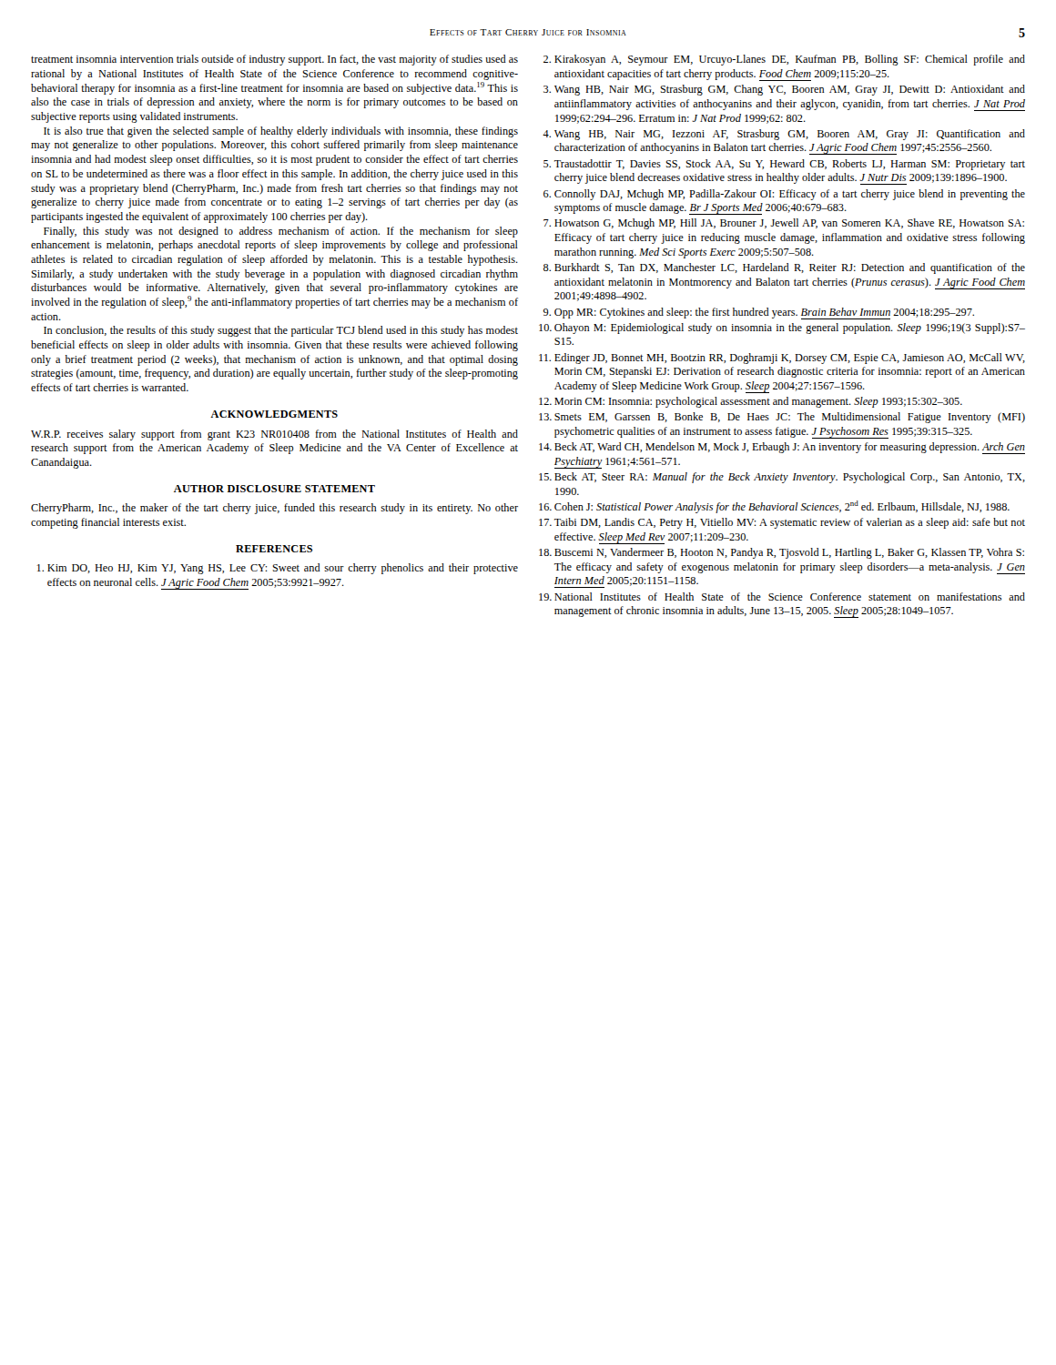Effects of Tart Cherry Juice for Insomnia 5
treatment insomnia intervention trials outside of industry support. In fact, the vast majority of studies used as rational by a National Institutes of Health State of the Science Conference to recommend cognitive-behavioral therapy for insomnia as a first-line treatment for insomnia are based on subjective data.19 This is also the case in trials of depression and anxiety, where the norm is for primary outcomes to be based on subjective reports using validated instruments.
It is also true that given the selected sample of healthy elderly individuals with insomnia, these findings may not generalize to other populations. Moreover, this cohort suffered primarily from sleep maintenance insomnia and had modest sleep onset difficulties, so it is most prudent to consider the effect of tart cherries on SL to be undetermined as there was a floor effect in this sample. In addition, the cherry juice used in this study was a proprietary blend (CherryPharm, Inc.) made from fresh tart cherries so that findings may not generalize to cherry juice made from concentrate or to eating 1–2 servings of tart cherries per day (as participants ingested the equivalent of approximately 100 cherries per day).
Finally, this study was not designed to address mechanism of action. If the mechanism for sleep enhancement is melatonin, perhaps anecdotal reports of sleep improvements by college and professional athletes is related to circadian regulation of sleep afforded by melatonin. This is a testable hypothesis. Similarly, a study undertaken with the study beverage in a population with diagnosed circadian rhythm disturbances would be informative. Alternatively, given that several pro-inflammatory cytokines are involved in the regulation of sleep,9 the anti-inflammatory properties of tart cherries may be a mechanism of action.
In conclusion, the results of this study suggest that the particular TCJ blend used in this study has modest beneficial effects on sleep in older adults with insomnia. Given that these results were achieved following only a brief treatment period (2 weeks), that mechanism of action is unknown, and that optimal dosing strategies (amount, time, frequency, and duration) are equally uncertain, further study of the sleep-promoting effects of tart cherries is warranted.
Acknowledgments
W.R.P. receives salary support from grant K23 NR010408 from the National Institutes of Health and research support from the American Academy of Sleep Medicine and the VA Center of Excellence at Canandaigua.
Author Disclosure Statement
CherryPharm, Inc., the maker of the tart cherry juice, funded this research study in its entirety. No other competing financial interests exist.
References
Kim DO, Heo HJ, Kim YJ, Yang HS, Lee CY: Sweet and sour cherry phenolics and their protective effects on neuronal cells. J Agric Food Chem 2005;53:9921–9927.
Kirakosyan A, Seymour EM, Urcuyo-Llanes DE, Kaufman PB, Bolling SF: Chemical profile and antioxidant capacities of tart cherry products. Food Chem 2009;115:20–25.
Wang HB, Nair MG, Strasburg GM, Chang YC, Booren AM, Gray JI, Dewitt D: Antioxidant and antiinflammatory activities of anthocyanins and their aglycon, cyanidin, from tart cherries. J Nat Prod 1999;62:294–296. Erratum in: J Nat Prod 1999;62: 802.
Wang HB, Nair MG, Iezzoni AF, Strasburg GM, Booren AM, Gray JI: Quantification and characterization of anthocyanins in Balaton tart cherries. J Agric Food Chem 1997;45:2556–2560.
Traustadottir T, Davies SS, Stock AA, Su Y, Heward CB, Roberts LJ, Harman SM: Proprietary tart cherry juice blend decreases oxidative stress in healthy older adults. J Nutr Dis 2009;139:1896–1900.
Connolly DAJ, Mchugh MP, Padilla-Zakour OI: Efficacy of a tart cherry juice blend in preventing the symptoms of muscle damage. Br J Sports Med 2006;40:679–683.
Howatson G, Mchugh MP, Hill JA, Brouner J, Jewell AP, van Someren KA, Shave RE, Howatson SA: Efficacy of tart cherry juice in reducing muscle damage, inflammation and oxidative stress following marathon running. Med Sci Sports Exerc 2009;5:507–508.
Burkhardt S, Tan DX, Manchester LC, Hardeland R, Reiter RJ: Detection and quantification of the antioxidant melatonin in Montmorency and Balaton tart cherries (Prunus cerasus). J Agric Food Chem 2001;49:4898–4902.
Opp MR: Cytokines and sleep: the first hundred years. Brain Behav Immun 2004;18:295–297.
Ohayon M: Epidemiological study on insomnia in the general population. Sleep 1996;19(3 Suppl):S7–S15.
Edinger JD, Bonnet MH, Bootzin RR, Doghramji K, Dorsey CM, Espie CA, Jamieson AO, McCall WV, Morin CM, Stepanski EJ: Derivation of research diagnostic criteria for insomnia: report of an American Academy of Sleep Medicine Work Group. Sleep 2004;27:1567–1596.
Morin CM: Insomnia: psychological assessment and management. Sleep 1993;15:302–305.
Smets EM, Garssen B, Bonke B, De Haes JC: The Multidimensional Fatigue Inventory (MFI) psychometric qualities of an instrument to assess fatigue. J Psychosom Res 1995;39:315–325.
Beck AT, Ward CH, Mendelson M, Mock J, Erbaugh J: An inventory for measuring depression. Arch Gen Psychiatry 1961;4:561–571.
Beck AT, Steer RA: Manual for the Beck Anxiety Inventory. Psychological Corp., San Antonio, TX, 1990.
Cohen J: Statistical Power Analysis for the Behavioral Sciences, 2nd ed. Erlbaum, Hillsdale, NJ, 1988.
Taibi DM, Landis CA, Petry H, Vitiello MV: A systematic review of valerian as a sleep aid: safe but not effective. Sleep Med Rev 2007;11:209–230.
Buscemi N, Vandermeer B, Hooton N, Pandya R, Tjosvold L, Hartling L, Baker G, Klassen TP, Vohra S: The efficacy and safety of exogenous melatonin for primary sleep disorders—a meta-analysis. J Gen Intern Med 2005;20:1151–1158.
National Institutes of Health State of the Science Conference statement on manifestations and management of chronic insomnia in adults, June 13–15, 2005. Sleep 2005;28:1049–1057.